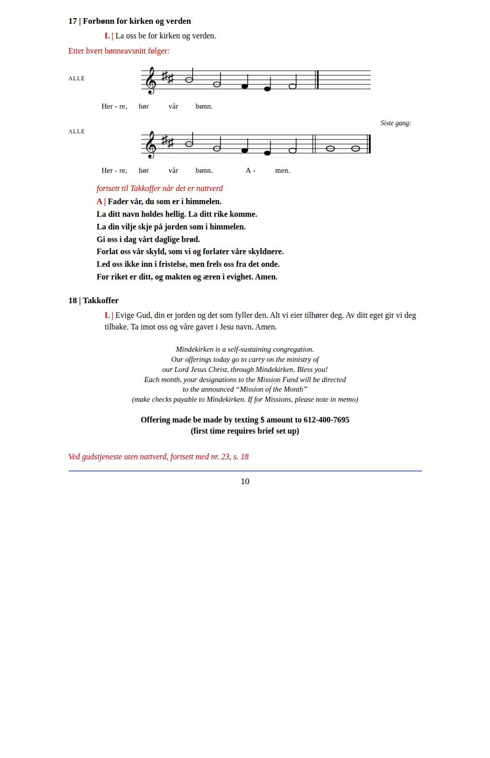17 | Forbønn for kirken og verden
L | La oss be for kirken og verden.
Etter hvert bønneavsnitt følger:
ALLE
𝄞 ♯ ♯
Her - re, hør vår bønn.
ALLE
Siste gang:
𝄞 ♯ ♯
Her - re, hør vår bønn. A - men.
fortsett til Takkoffer når det er nattverd
A | Fader vår, du som er i himmelen.
La ditt navn holdes hellig. La ditt rike komme.
La din vilje skje på jorden som i himmelen.
Gi oss i dag vårt daglige brød.
Forlat oss vår skyld, som vi og forlater våre skyldnere.
Led oss ikke inn i fristelse, men frels oss fra det onde.
For riket er ditt, og makten og æren i evighet. Amen.
18 | Takkoffer
L | Evige Gud, din er jorden og det som fyller den. Alt vi eier tilhører deg. Av ditt eget gir vi deg tilbake. Ta imot oss og våre gaver i Jesu navn. Amen.
Mindekirken is a self-sustaining congregation.
Our offerings today go to carry on the ministry of
our Lord Jesus Christ, through Mindekirken. Bless you!
Each month, your designations to the Mission Fund will be directed
to the announced “Mission of the Month”
(make checks payable to Mindekirken. If for Missions, please note in memo)
Offering made be made by texting $ amount to 612-400-7695
(first time requires brief set up)
Ved gudstjeneste uten nattverd, fortsett med nr. 23, s. 18
10